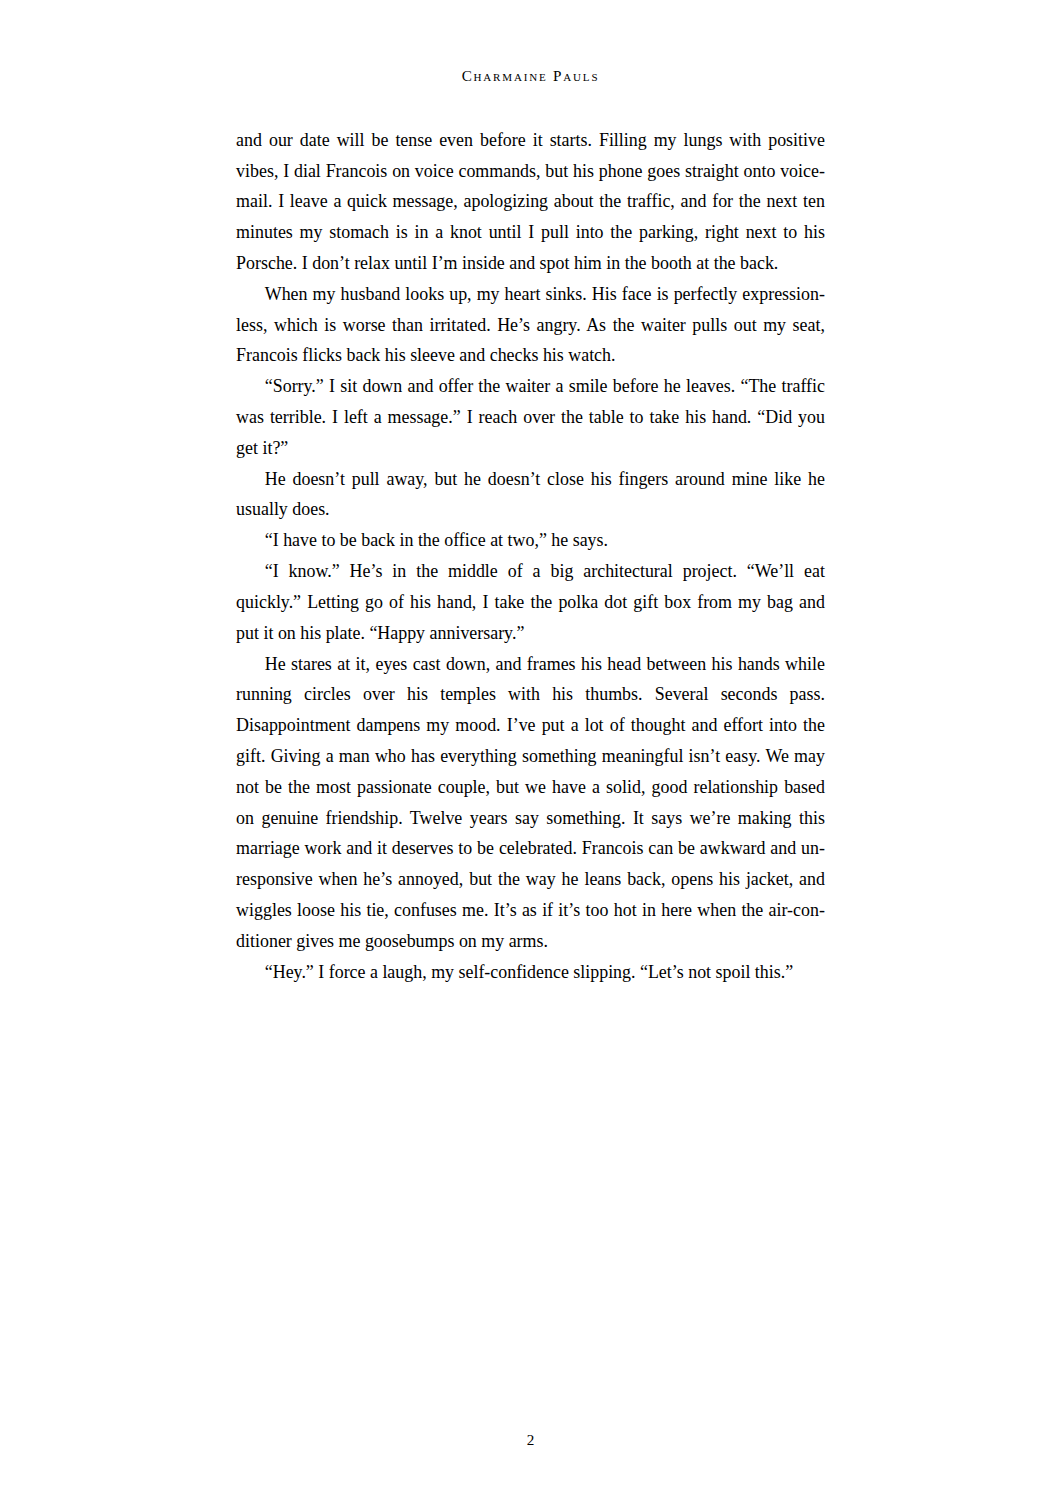Charmaine Pauls
and our date will be tense even before it starts. Filling my lungs with positive vibes, I dial Francois on voice commands, but his phone goes straight onto voicemail. I leave a quick message, apologizing about the traffic, and for the next ten minutes my stomach is in a knot until I pull into the parking, right next to his Porsche. I don’t relax until I’m inside and spot him in the booth at the back.
When my husband looks up, my heart sinks. His face is perfectly expressionless, which is worse than irritated. He’s angry. As the waiter pulls out my seat, Francois flicks back his sleeve and checks his watch.
“Sorry.” I sit down and offer the waiter a smile before he leaves. “The traffic was terrible. I left a message.” I reach over the table to take his hand. “Did you get it?”
He doesn’t pull away, but he doesn’t close his fingers around mine like he usually does.
“I have to be back in the office at two,” he says.
“I know.” He’s in the middle of a big architectural project. “We’ll eat quickly.” Letting go of his hand, I take the polka dot gift box from my bag and put it on his plate. “Happy anniversary.”
He stares at it, eyes cast down, and frames his head between his hands while running circles over his temples with his thumbs. Several seconds pass. Disappointment dampens my mood. I’ve put a lot of thought and effort into the gift. Giving a man who has everything something meaningful isn’t easy. We may not be the most passionate couple, but we have a solid, good relationship based on genuine friendship. Twelve years say something. It says we’re making this marriage work and it deserves to be celebrated. Francois can be awkward and unresponsive when he’s annoyed, but the way he leans back, opens his jacket, and wiggles loose his tie, confuses me. It’s as if it’s too hot in here when the air-conditioner gives me goosebumps on my arms.
“Hey.” I force a laugh, my self-confidence slipping. “Let’s not spoil this.”
2